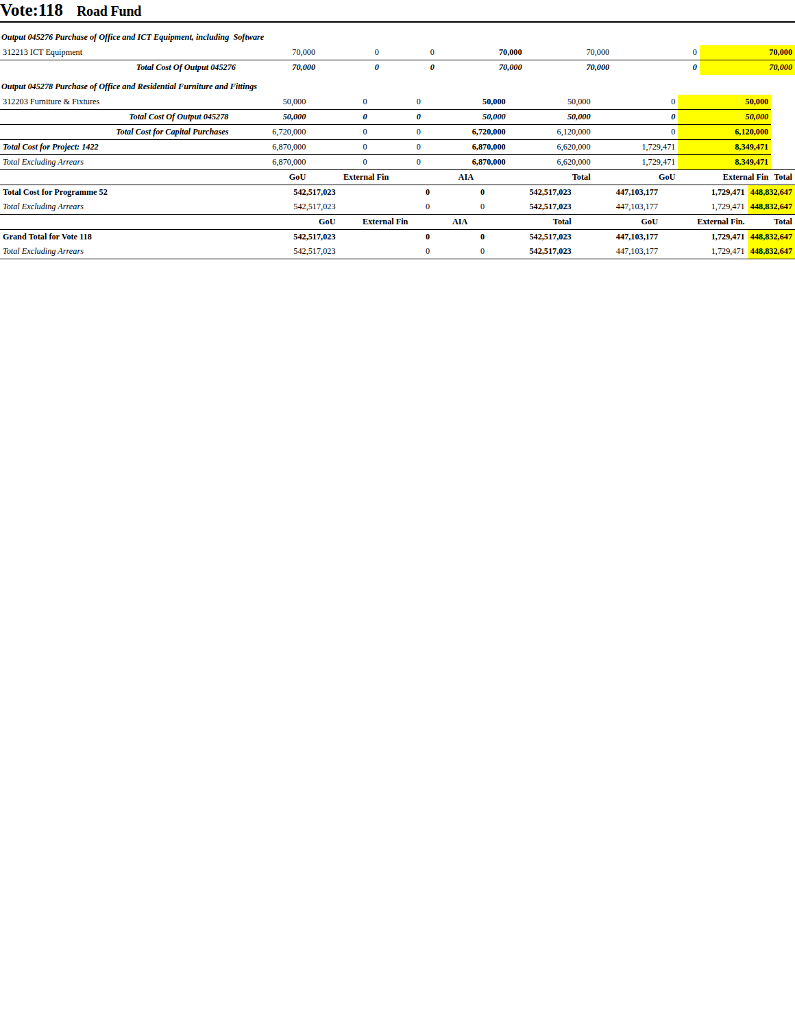Vote:118 Road Fund
Output 045276 Purchase of Office and ICT Equipment, including Software
| 312213 ICT Equipment | 70,000 | 0 | 0 | 70,000 | 70,000 | 0 | 70,000 |
| Total Cost Of Output 045276 | 70,000 | 0 | 0 | 70,000 | 70,000 | 0 | 70,000 |
Output 045278 Purchase of Office and Residential Furniture and Fittings
| 312203 Furniture & Fixtures | 50,000 | 0 | 0 | 50,000 | 50,000 | 0 | 50,000 |
| Total Cost Of Output 045278 | 50,000 | 0 | 0 | 50,000 | 50,000 | 0 | 50,000 |
| Total Cost for Capital Purchases | 6,720,000 | 0 | 0 | 6,720,000 | 6,120,000 | 0 | 6,120,000 |
| Total Cost for Project: 1422 | 6,870,000 | 0 | 0 | 6,870,000 | 6,620,000 | 1,729,471 | 8,349,471 |
| Total Excluding Arrears | 6,870,000 | 0 | 0 | 6,870,000 | 6,620,000 | 1,729,471 | 8,349,471 |
| | GoU | External Fin | AIA | Total | GoU | External Fin | Total |
| Total Cost for Programme 52 | 542,517,023 | 0 | 0 | 542,517,023 | 447,103,177 | 1,729,471 | 448,832,647 |
| Total Excluding Arrears | 542,517,023 | 0 | 0 | 542,517,023 | 447,103,177 | 1,729,471 | 448,832,647 |
| | GoU | External Fin | AIA | Total | GoU | External Fin. | Total |
| Grand Total for Vote 118 | 542,517,023 | 0 | 0 | 542,517,023 | 447,103,177 | 1,729,471 | 448,832,647 |
| Total Excluding Arrears | 542,517,023 | 0 | 0 | 542,517,023 | 447,103,177 | 1,729,471 | 448,832,647 |